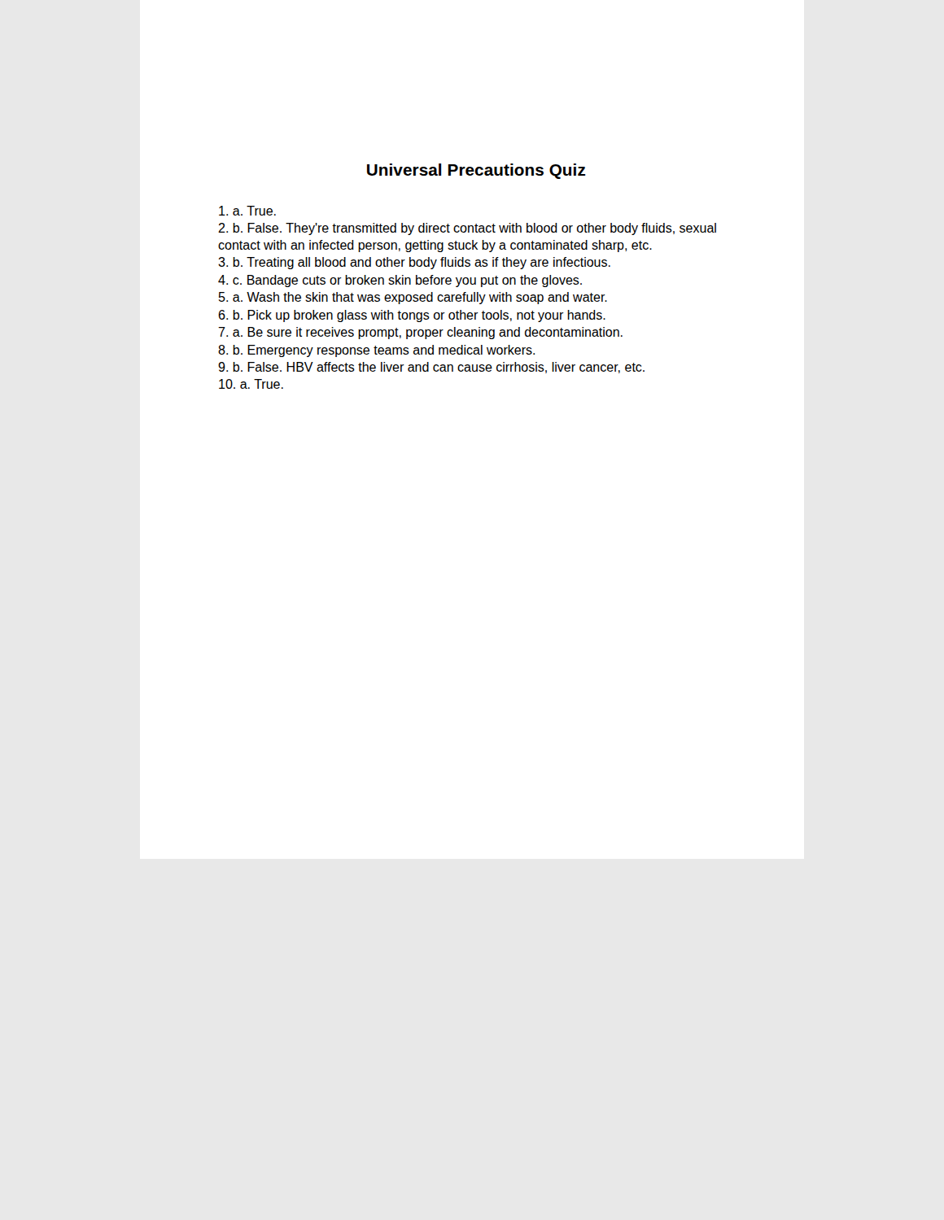Universal Precautions Quiz
1. a. True.
2. b. False. They're transmitted by direct contact with blood or other body fluids, sexual contact with an infected person, getting stuck by a contaminated sharp, etc.
3. b. Treating all blood and other body fluids as if they are infectious.
4. c. Bandage cuts or broken skin before you put on the gloves.
5. a. Wash the skin that was exposed carefully with soap and water.
6. b. Pick up broken glass with tongs or other tools, not your hands.
7. a. Be sure it receives prompt, proper cleaning and decontamination.
8. b. Emergency response teams and medical workers.
9. b. False. HBV affects the liver and can cause cirrhosis, liver cancer, etc.
10. a. True.